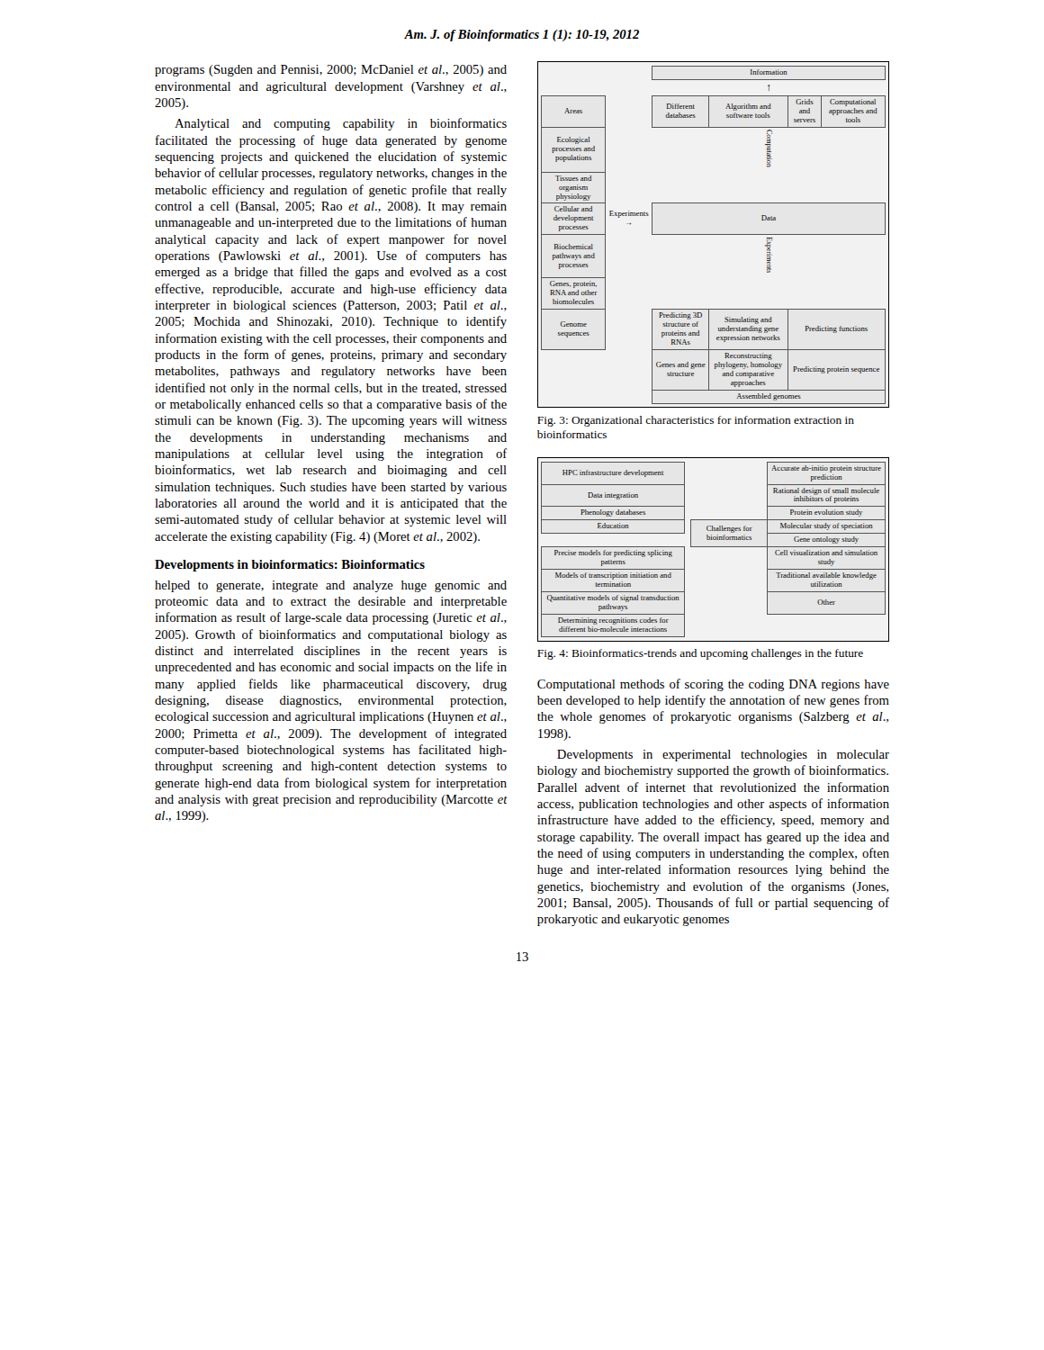Am. J. of Bioinformatics 1 (1): 10-19, 2012
programs (Sugden and Pennisi, 2000; McDaniel et al., 2005) and environmental and agricultural development (Varshney et al., 2005).
Analytical and computing capability in bioinformatics facilitated the processing of huge data generated by genome sequencing projects and quickened the elucidation of systemic behavior of cellular processes, regulatory networks, changes in the metabolic efficiency and regulation of genetic profile that really control a cell (Bansal, 2005; Rao et al., 2008). It may remain unmanageable and un-interpreted due to the limitations of human analytical capacity and lack of expert manpower for novel operations (Pawlowski et al., 2001). Use of computers has emerged as a bridge that filled the gaps and evolved as a cost effective, reproducible, accurate and high-use efficiency data interpreter in biological sciences (Patterson, 2003; Patil et al., 2005; Mochida and Shinozaki, 2010). Technique to identify information existing with the cell processes, their components and products in the form of genes, proteins, primary and secondary metabolites, pathways and regulatory networks have been identified not only in the normal cells, but in the treated, stressed or metabolically enhanced cells so that a comparative basis of the stimuli can be known (Fig. 3). The upcoming years will witness the developments in understanding mechanisms and manipulations at cellular level using the integration of bioinformatics, wet lab research and bioimaging and cell simulation techniques. Such studies have been started by various laboratories all around the world and it is anticipated that the semi-automated study of cellular behavior at systemic level will accelerate the existing capability (Fig. 4) (Moret et al., 2002).
Developments in bioinformatics: Bioinformatics
helped to generate, integrate and analyze huge genomic and proteomic data and to extract the desirable and interpretable information as result of large-scale data processing (Juretic et al., 2005). Growth of bioinformatics and computational biology as distinct and interrelated disciplines in the recent years is unprecedented and has economic and social impacts on the life in many applied fields like pharmaceutical discovery, drug designing, disease diagnostics, environmental protection, ecological succession and agricultural implications (Huynen et al., 2000; Primetta et al., 2009). The development of integrated computer-based biotechnological systems has facilitated high-throughput screening and high-content detection systems to generate high-end data from biological system for interpretation and analysis with great precision and reproducibility (Marcotte et al., 1999).
| | | Information |
| | | ↑ |
| Areas | | Different databases | Algorithm and software tools | Grids and servers | Computational approaches and tools |
| Ecological processes and populations | | Computation |
| Tissues and organism physiology | | |
| Cellular and development processes | Experiments → | Data |
| Biochemical pathways and processes | | Experiments |
| Genes, protein, RNA and other biomolecules | | |
| Genome sequences | | Predicting 3D structure of proteins and RNAs | Simulating and understanding gene expression networks | Predicting functions |
| | | Genes and gene structure | Reconstructing phylogeny, homology and comparative approaches | Predicting protein sequence |
| | | Assembled genomes |
Fig. 3: Organizational characteristics for information extraction in bioinformatics
| HPC infrastructure development | | | Accurate ab-initio protein structure prediction |
| Data integration | | | Rational design of small molecule inhibitors of proteins |
| Phenology databases | | | Protein evolution study |
| Education | | Challenges for bioinformatics | Molecular study of speciation |
| | | Gene ontology study |
| Precise models for predicting splicing patterns | | | Cell visualization and simulation study |
| Models of transcription initiation and termination | | | Traditional available knowledge utilization |
| Quantitative models of signal transduction pathways | | | Other |
| Determining recognitions codes for different bio-molecule interactions | | | |
Fig. 4: Bioinformatics-trends and upcoming challenges in the future
Computational methods of scoring the coding DNA regions have been developed to help identify the annotation of new genes from the whole genomes of prokaryotic organisms (Salzberg et al., 1998).
Developments in experimental technologies in molecular biology and biochemistry supported the growth of bioinformatics. Parallel advent of internet that revolutionized the information access, publication technologies and other aspects of information infrastructure have added to the efficiency, speed, memory and storage capability. The overall impact has geared up the idea and the need of using computers in understanding the complex, often huge and inter-related information resources lying behind the genetics, biochemistry and evolution of the organisms (Jones, 2001; Bansal, 2005). Thousands of full or partial sequencing of prokaryotic and eukaryotic genomes
13